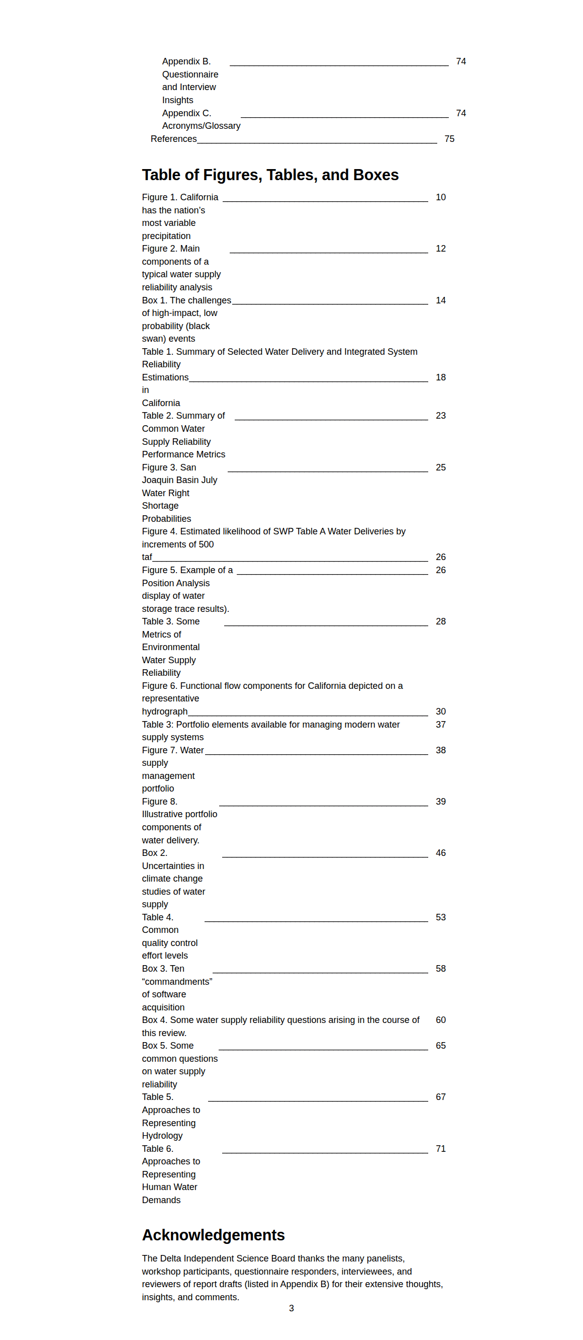Appendix B. Questionnaire and Interview Insights 74
Appendix C. Acronyms/Glossary 74
References 75
Table of Figures, Tables, and Boxes
Figure 1. California has the nation’s most variable precipitation 10
Figure 2. Main components of a typical water supply reliability analysis 12
Box 1. The challenges of high-impact, low probability (black swan) events 14
Table 1. Summary of Selected Water Delivery and Integrated System Reliability Estimations in California 18
Table 2. Summary of Common Water Supply Reliability Performance Metrics 23
Figure 3. San Joaquin Basin July Water Right Shortage Probabilities 25
Figure 4. Estimated likelihood of SWP Table A Water Deliveries by increments of 500 taf 26
Figure 5. Example of a Position Analysis display of water storage trace results). 26
Table 3. Some Metrics of Environmental Water Supply Reliability 28
Figure 6. Functional flow components for California depicted on a representative hydrograph 30
Table 3: Portfolio elements available for managing modern water supply systems 37
Figure 7. Water supply management portfolio 38
Figure 8. Illustrative portfolio components of water delivery. 39
Box 2. Uncertainties in climate change studies of water supply 46
Table 4. Common quality control effort levels 53
Box 3. Ten “commandments” of software acquisition 58
Box 4. Some water supply reliability questions arising in the course of this review. 60
Box 5. Some common questions on water supply reliability 65
Table 5. Approaches to Representing Hydrology 67
Table 6. Approaches to Representing Human Water Demands 71
Acknowledgements
The Delta Independent Science Board thanks the many panelists, workshop participants, questionnaire responders, interviewees, and reviewers of report drafts (listed in Appendix B) for their extensive thoughts, insights, and comments.
3